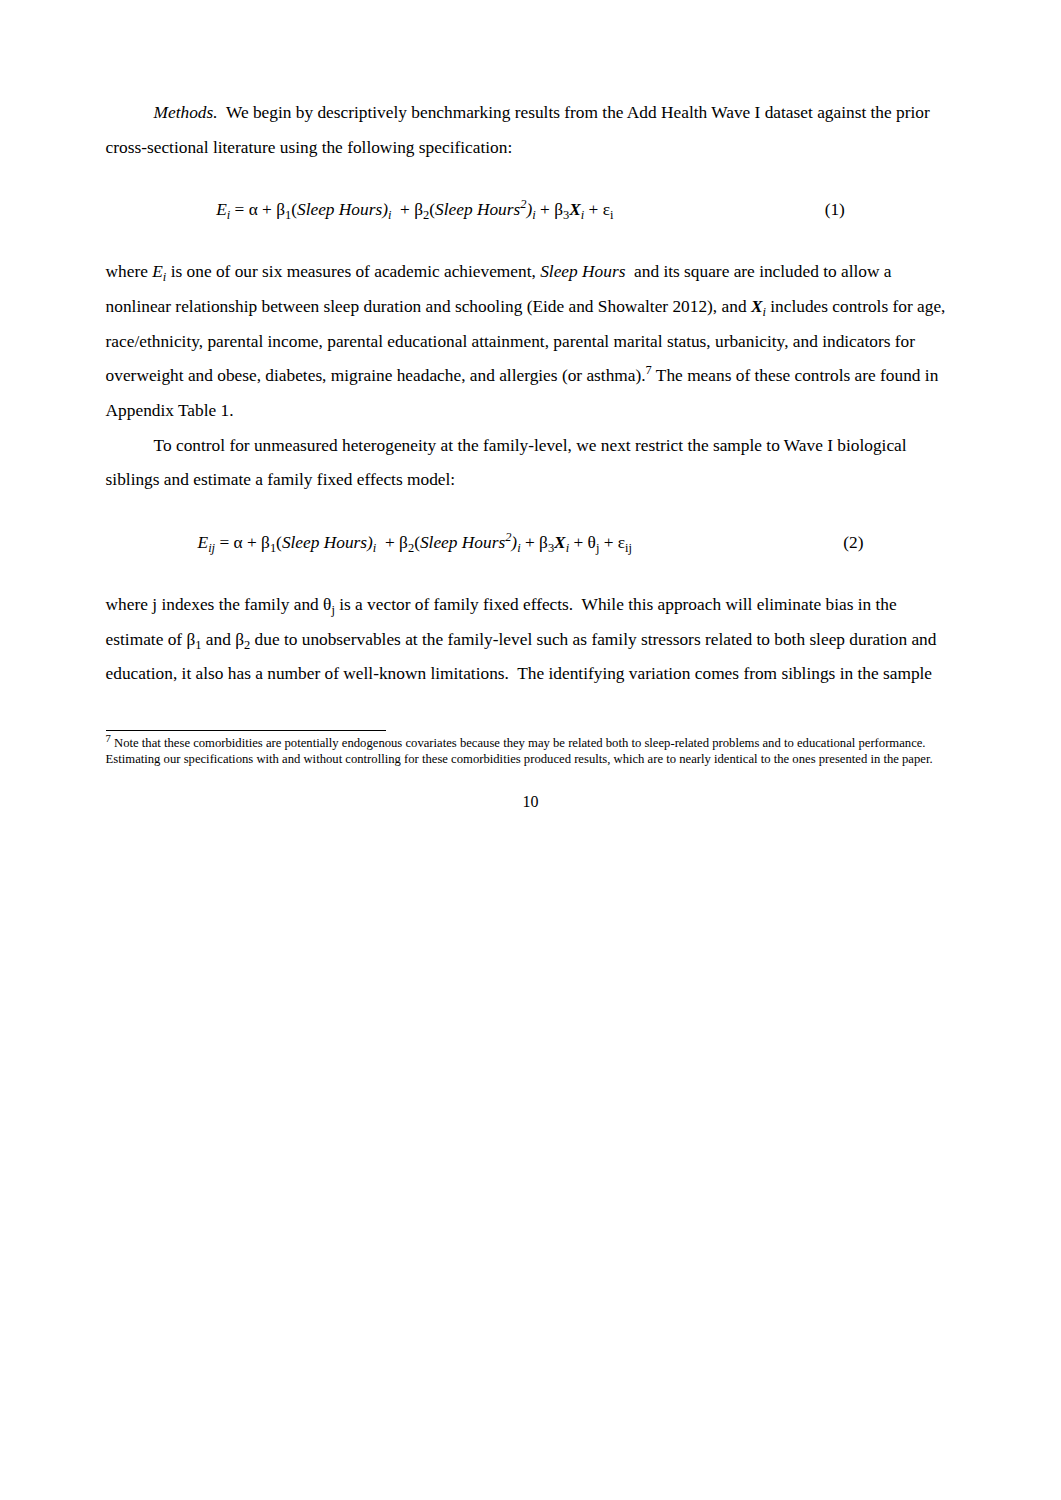Methods. We begin by descriptively benchmarking results from the Add Health Wave I dataset against the prior cross-sectional literature using the following specification:
Ei = α + β1(Sleep Hours)i + β2(Sleep Hours2)i + β3Xi + εi(1)
where Ei is one of our six measures of academic achievement, Sleep Hours and its square are included to allow a nonlinear relationship between sleep duration and schooling (Eide and Showalter 2012), and Xi includes controls for age, race/ethnicity, parental income, parental educational attainment, parental marital status, urbanicity, and indicators for overweight and obese, diabetes, migraine headache, and allergies (or asthma).7 The means of these controls are found in Appendix Table 1.
To control for unmeasured heterogeneity at the family-level, we next restrict the sample to Wave I biological siblings and estimate a family fixed effects model:
Eij = α + β1(Sleep Hours)i + β2(Sleep Hours2)i + β3Xi + θj + εij(2)
where j indexes the family and θj is a vector of family fixed effects. While this approach will eliminate bias in the estimate of β1 and β2 due to unobservables at the family-level such as family stressors related to both sleep duration and education, it also has a number of well-known limitations. The identifying variation comes from siblings in the sample
7 Note that these comorbidities are potentially endogenous covariates because they may be related both to sleep-related problems and to educational performance. Estimating our specifications with and without controlling for these comorbidities produced results, which are to nearly identical to the ones presented in the paper.
10